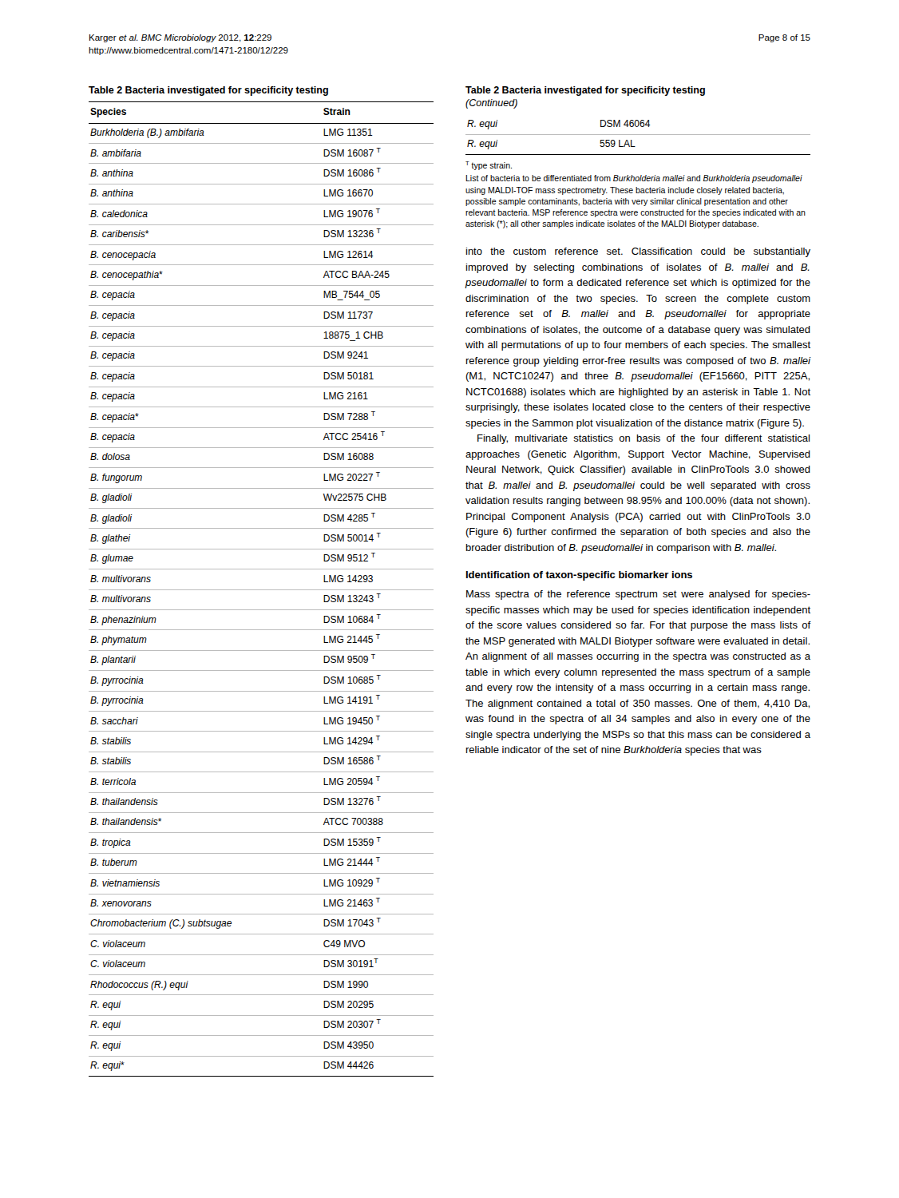Karger et al. BMC Microbiology 2012, 12:229
http://www.biomedcentral.com/1471-2180/12/229
Page 8 of 15
Table 2 Bacteria investigated for specificity testing
| Species | Strain |
| --- | --- |
| Burkholderia (B.) ambifaria | LMG 11351 |
| B. ambifaria | DSM 16087 T |
| B. anthina | DSM 16086 T |
| B. anthina | LMG 16670 |
| B. caledonica | LMG 19076 T |
| B. caribensis * | DSM 13236 T |
| B. cenocepacia | LMG 12614 |
| B. cenocepathia * | ATCC BAA-245 |
| B. cepacia | MB_7544_05 |
| B. cepacia | DSM 11737 |
| B. cepacia | 18875_1 CHB |
| B. cepacia | DSM 9241 |
| B. cepacia | DSM 50181 |
| B. cepacia | LMG 2161 |
| B. cepacia * | DSM 7288 T |
| B. cepacia | ATCC 25416 T |
| B. dolosa | DSM 16088 |
| B. fungorum | LMG 20227 T |
| B. gladioli | Wv22575 CHB |
| B. gladioli | DSM 4285 T |
| B. glathei | DSM 50014 T |
| B. glumae | DSM 9512 T |
| B. multivorans | LMG 14293 |
| B. multivorans | DSM 13243 T |
| B. phenazinium | DSM 10684 T |
| B. phymatum | LMG 21445 T |
| B. plantarii | DSM 9509 T |
| B. pyrrocinia | DSM 10685 T |
| B. pyrrocinia | LMG 14191 T |
| B. sacchari | LMG 19450 T |
| B. stabilis | LMG 14294 T |
| B. stabilis | DSM 16586 T |
| B. terricola | LMG 20594 T |
| B. thailandensis | DSM 13276 T |
| B. thailandensis * | ATCC 700388 |
| B. tropica | DSM 15359 T |
| B. tuberum | LMG 21444 T |
| B. vietnamiensis | LMG 10929 T |
| B. xenovorans | LMG 21463 T |
| Chromobacterium (C.) subtsugae | DSM 17043 T |
| C. violaceum | C49 MVO |
| C. violaceum | DSM 30191 T |
| Rhodococcus (R.) equi | DSM 1990 |
| R. equi | DSM 20295 |
| R. equi | DSM 20307 T |
| R. equi | DSM 43950 |
| R. equi * | DSM 44426 |
Table 2 Bacteria investigated for specificity testing(Continued)
| R. equi | DSM 46064 |
| R. equi | 559 LAL |
T type strain.
List of bacteria to be differentiated from Burkholderia mallei and Burkholderia pseudomallei using MALDI-TOF mass spectrometry. These bacteria include closely related bacteria, possible sample contaminants, bacteria with very similar clinical presentation and other relevant bacteria. MSP reference spectra were constructed for the species indicated with an asterisk (*); all other samples indicate isolates of the MALDI Biotyper database.
into the custom reference set. Classification could be substantially improved by selecting combinations of isolates of B. mallei and B. pseudomallei to form a dedicated reference set which is optimized for the discrimination of the two species. To screen the complete custom reference set of B. mallei and B. pseudomallei for appropriate combinations of isolates, the outcome of a database query was simulated with all permutations of up to four members of each species. The smallest reference group yielding error-free results was composed of two B. mallei (M1, NCTC10247) and three B. pseudomallei (EF15660, PITT 225A, NCTC01688) isolates which are highlighted by an asterisk in Table 1. Not surprisingly, these isolates located close to the centers of their respective species in the Sammon plot visualization of the distance matrix (Figure 5).
Finally, multivariate statistics on basis of the four different statistical approaches (Genetic Algorithm, Support Vector Machine, Supervised Neural Network, Quick Classifier) available in ClinProTools 3.0 showed that B. mallei and B. pseudomallei could be well separated with cross validation results ranging between 98.95% and 100.00% (data not shown). Principal Component Analysis (PCA) carried out with ClinProTools 3.0 (Figure 6) further confirmed the separation of both species and also the broader distribution of B. pseudomallei in comparison with B. mallei.
Identification of taxon-specific biomarker ions
Mass spectra of the reference spectrum set were analysed for species-specific masses which may be used for species identification independent of the score values considered so far. For that purpose the mass lists of the MSP generated with MALDI Biotyper software were evaluated in detail. An alignment of all masses occurring in the spectra was constructed as a table in which every column represented the mass spectrum of a sample and every row the intensity of a mass occurring in a certain mass range. The alignment contained a total of 350 masses. One of them, 4,410 Da, was found in the spectra of all 34 samples and also in every one of the single spectra underlying the MSPs so that this mass can be considered a reliable indicator of the set of nine Burkholderia species that was